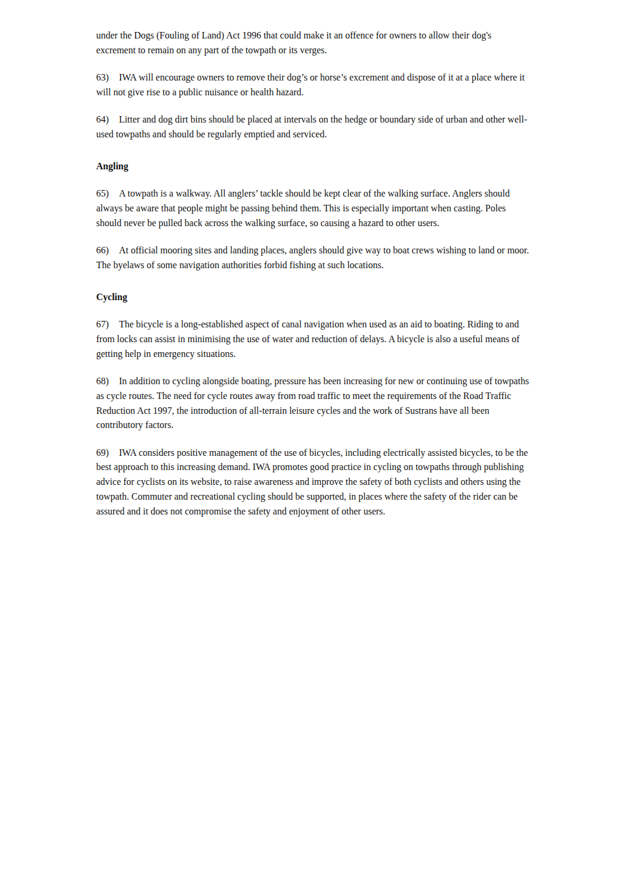under the Dogs (Fouling of Land) Act 1996 that could make it an offence for owners to allow their dog's excrement to remain on any part of the towpath or its verges.
63) IWA will encourage owners to remove their dog’s or horse’s excrement and dispose of it at a place where it will not give rise to a public nuisance or health hazard.
64) Litter and dog dirt bins should be placed at intervals on the hedge or boundary side of urban and other well-used towpaths and should be regularly emptied and serviced.
Angling
65) A towpath is a walkway. All anglers’ tackle should be kept clear of the walking surface. Anglers should always be aware that people might be passing behind them. This is especially important when casting. Poles should never be pulled back across the walking surface, so causing a hazard to other users.
66) At official mooring sites and landing places, anglers should give way to boat crews wishing to land or moor. The byelaws of some navigation authorities forbid fishing at such locations.
Cycling
67) The bicycle is a long-established aspect of canal navigation when used as an aid to boating. Riding to and from locks can assist in minimising the use of water and reduction of delays. A bicycle is also a useful means of getting help in emergency situations.
68) In addition to cycling alongside boating, pressure has been increasing for new or continuing use of towpaths as cycle routes. The need for cycle routes away from road traffic to meet the requirements of the Road Traffic Reduction Act 1997, the introduction of all-terrain leisure cycles and the work of Sustrans have all been contributory factors.
69) IWA considers positive management of the use of bicycles, including electrically assisted bicycles, to be the best approach to this increasing demand. IWA promotes good practice in cycling on towpaths through publishing advice for cyclists on its website, to raise awareness and improve the safety of both cyclists and others using the towpath. Commuter and recreational cycling should be supported, in places where the safety of the rider can be assured and it does not compromise the safety and enjoyment of other users.